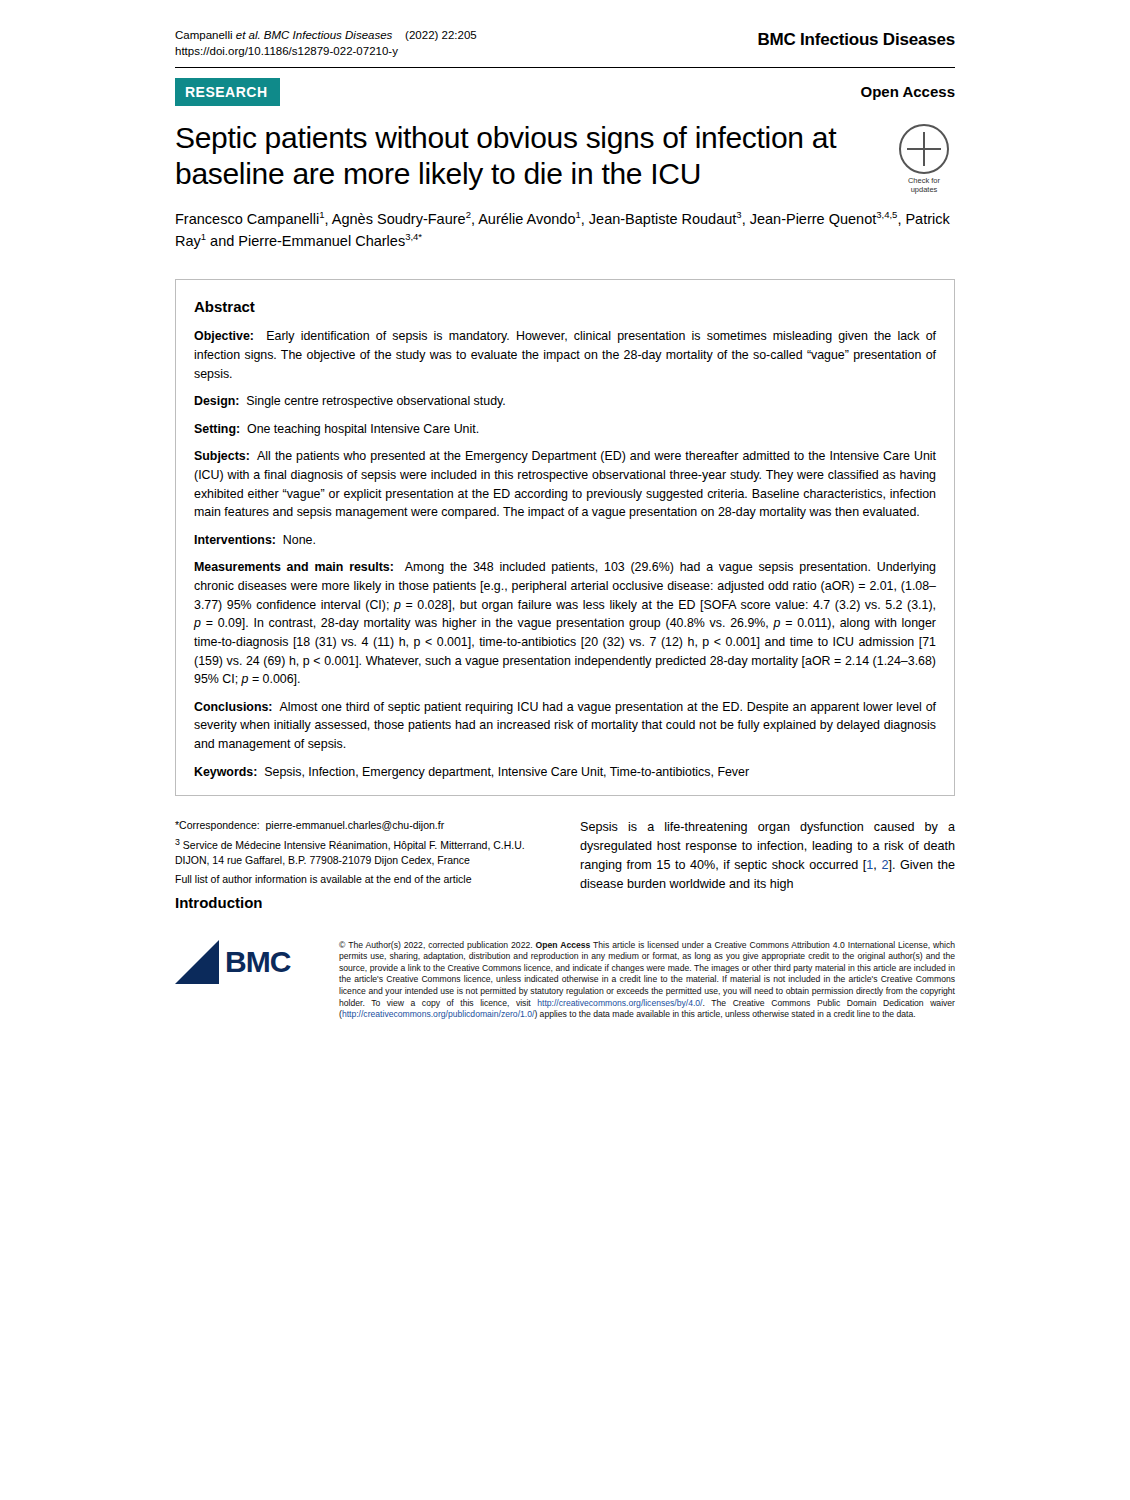Campanelli et al. BMC Infectious Diseases (2022) 22:205
https://doi.org/10.1186/s12879-022-07210-y
BMC Infectious Diseases
RESEARCH Open Access
Septic patients without obvious signs of infection at baseline are more likely to die in the ICU
Check for
updates
Francesco Campanelli1, Agnès Soudry-Faure2, Aurélie Avondo1, Jean-Baptiste Roudaut3, Jean-Pierre Quenot3,4,5, Patrick Ray1 and Pierre-Emmanuel Charles3,4*
Abstract
Objective: Early identification of sepsis is mandatory. However, clinical presentation is sometimes misleading given the lack of infection signs. The objective of the study was to evaluate the impact on the 28-day mortality of the so-called “vague” presentation of sepsis.
Design: Single centre retrospective observational study.
Setting: One teaching hospital Intensive Care Unit.
Subjects: All the patients who presented at the Emergency Department (ED) and were thereafter admitted to the Intensive Care Unit (ICU) with a final diagnosis of sepsis were included in this retrospective observational three-year study. They were classified as having exhibited either “vague” or explicit presentation at the ED according to previously suggested criteria. Baseline characteristics, infection main features and sepsis management were compared. The impact of a vague presentation on 28-day mortality was then evaluated.
Interventions: None.
Measurements and main results: Among the 348 included patients, 103 (29.6%) had a vague sepsis presentation. Underlying chronic diseases were more likely in those patients [e.g., peripheral arterial occlusive disease: adjusted odd ratio (aOR) = 2.01, (1.08–3.77) 95% confidence interval (CI); p = 0.028], but organ failure was less likely at the ED [SOFA score value: 4.7 (3.2) vs. 5.2 (3.1), p = 0.09]. In contrast, 28-day mortality was higher in the vague presentation group (40.8% vs. 26.9%, p = 0.011), along with longer time-to-diagnosis [18 (31) vs. 4 (11) h, p < 0.001], time-to-antibiotics [20 (32) vs. 7 (12) h, p < 0.001] and time to ICU admission [71 (159) vs. 24 (69) h, p < 0.001]. Whatever, such a vague presentation independently predicted 28-day mortality [aOR = 2.14 (1.24–3.68) 95% CI; p = 0.006].
Conclusions: Almost one third of septic patient requiring ICU had a vague presentation at the ED. Despite an apparent lower level of severity when initially assessed, those patients had an increased risk of mortality that could not be fully explained by delayed diagnosis and management of sepsis.
Keywords: Sepsis, Infection, Emergency department, Intensive Care Unit, Time-to-antibiotics, Fever
*Correspondence: pierre-emmanuel.charles@chu-dijon.fr
3 Service de Médecine Intensive Réanimation, Hôpital F. Mitterrand, C.H.U. DIJON, 14 rue Gaffarel, B.P. 77908-21079 Dijon Cedex, France
Full list of author information is available at the end of the article
Introduction
Sepsis is a life-threatening organ dysfunction caused by a dysregulated host response to infection, leading to a risk of death ranging from 15 to 40%, if septic shock occurred [1, 2]. Given the disease burden worldwide and its high
BMC
© The Author(s) 2022, corrected publication 2022. Open Access This article is licensed under a Creative Commons Attribution 4.0 International License, which permits use, sharing, adaptation, distribution and reproduction in any medium or format, as long as you give appropriate credit to the original author(s) and the source, provide a link to the Creative Commons licence, and indicate if changes were made. The images or other third party material in this article are included in the article's Creative Commons licence, unless indicated otherwise in a credit line to the material. If material is not included in the article's Creative Commons licence and your intended use is not permitted by statutory regulation or exceeds the permitted use, you will need to obtain permission directly from the copyright holder. To view a copy of this licence, visit http://creativecommons.org/licenses/by/4.0/. The Creative Commons Public Domain Dedication waiver (http://creativecommons.org/publicdomain/zero/1.0/) applies to the data made available in this article, unless otherwise stated in a credit line to the data.